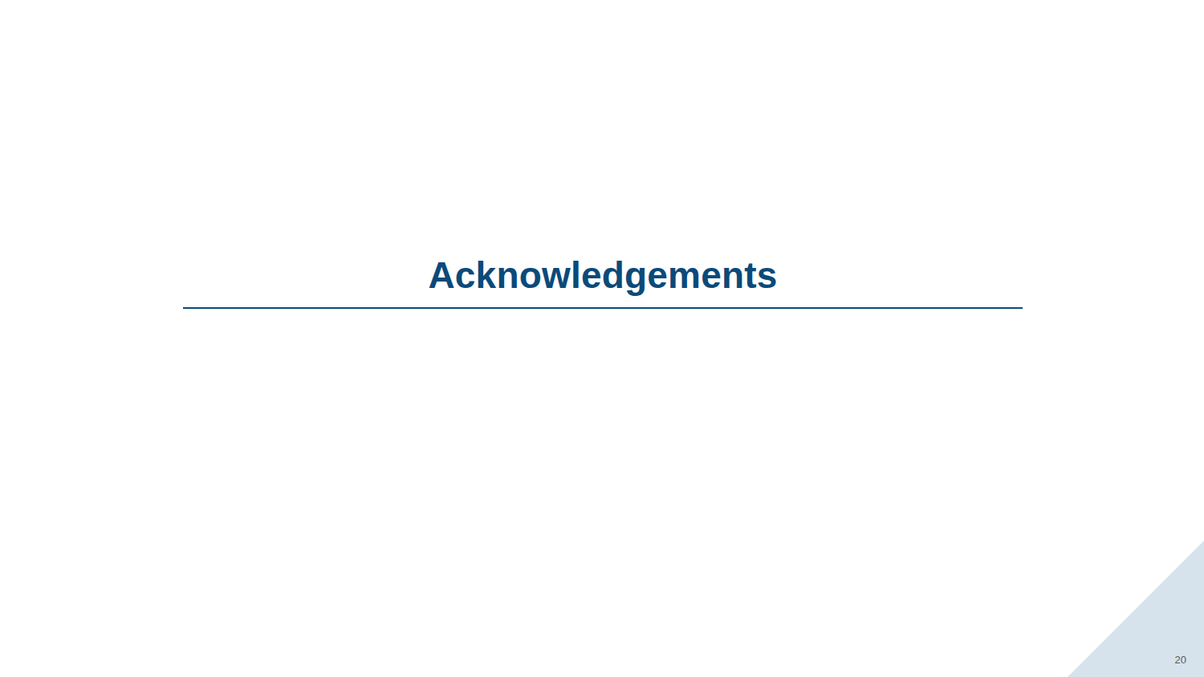Acknowledgements
20